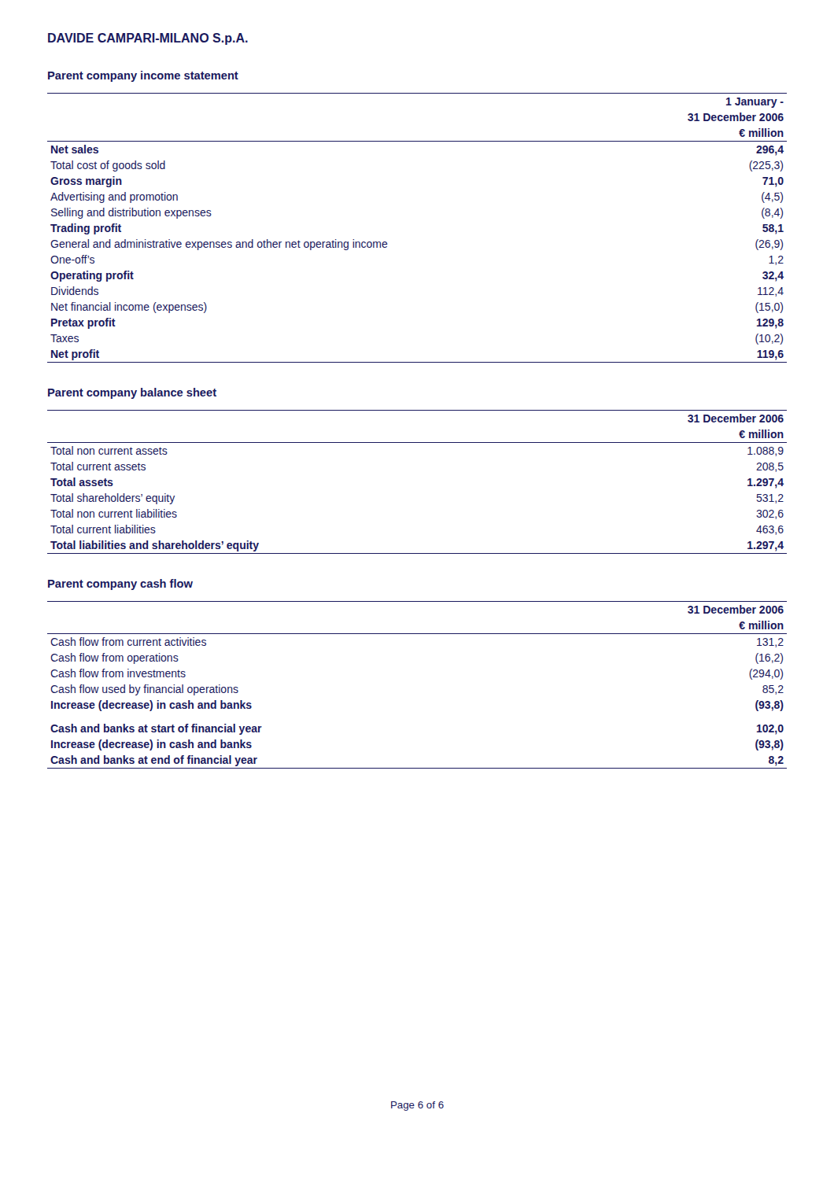DAVIDE CAMPARI-MILANO S.p.A.
Parent company income statement
| | 1 January - |
| --- | --- |
| | 31 December 2006 |
| | € million |
| Net sales | 296,4 |
| Total cost of goods sold | (225,3) |
| Gross margin | 71,0 |
| Advertising and promotion | (4,5) |
| Selling and distribution expenses | (8,4) |
| Trading profit | 58,1 |
| General and administrative expenses and other net operating income | (26,9) |
| One-off’s | 1,2 |
| Operating profit | 32,4 |
| Dividends | 112,4 |
| Net financial income (expenses) | (15,0) |
| Pretax profit | 129,8 |
| Taxes | (10,2) |
| Net profit | 119,6 |
Parent company balance sheet
| | 31 December 2006 |
| --- | --- |
| | € million |
| Total non current assets | 1.088,9 |
| Total current assets | 208,5 |
| Total assets | 1.297,4 |
| Total shareholders’ equity | 531,2 |
| Total non current liabilities | 302,6 |
| Total current liabilities | 463,6 |
| Total liabilities and shareholders’ equity | 1.297,4 |
Parent company cash flow
| | 31 December 2006 |
| --- | --- |
| | € million |
| Cash flow from current activities | 131,2 |
| Cash flow from operations | (16,2) |
| Cash flow from investments | (294,0) |
| Cash flow used by financial operations | 85,2 |
| Increase (decrease) in cash and banks | (93,8) |
| Cash and banks at start of financial year | 102,0 |
| Increase (decrease) in cash and banks | (93,8) |
| Cash and banks at end of financial year | 8,2 |
Page 6 of 6